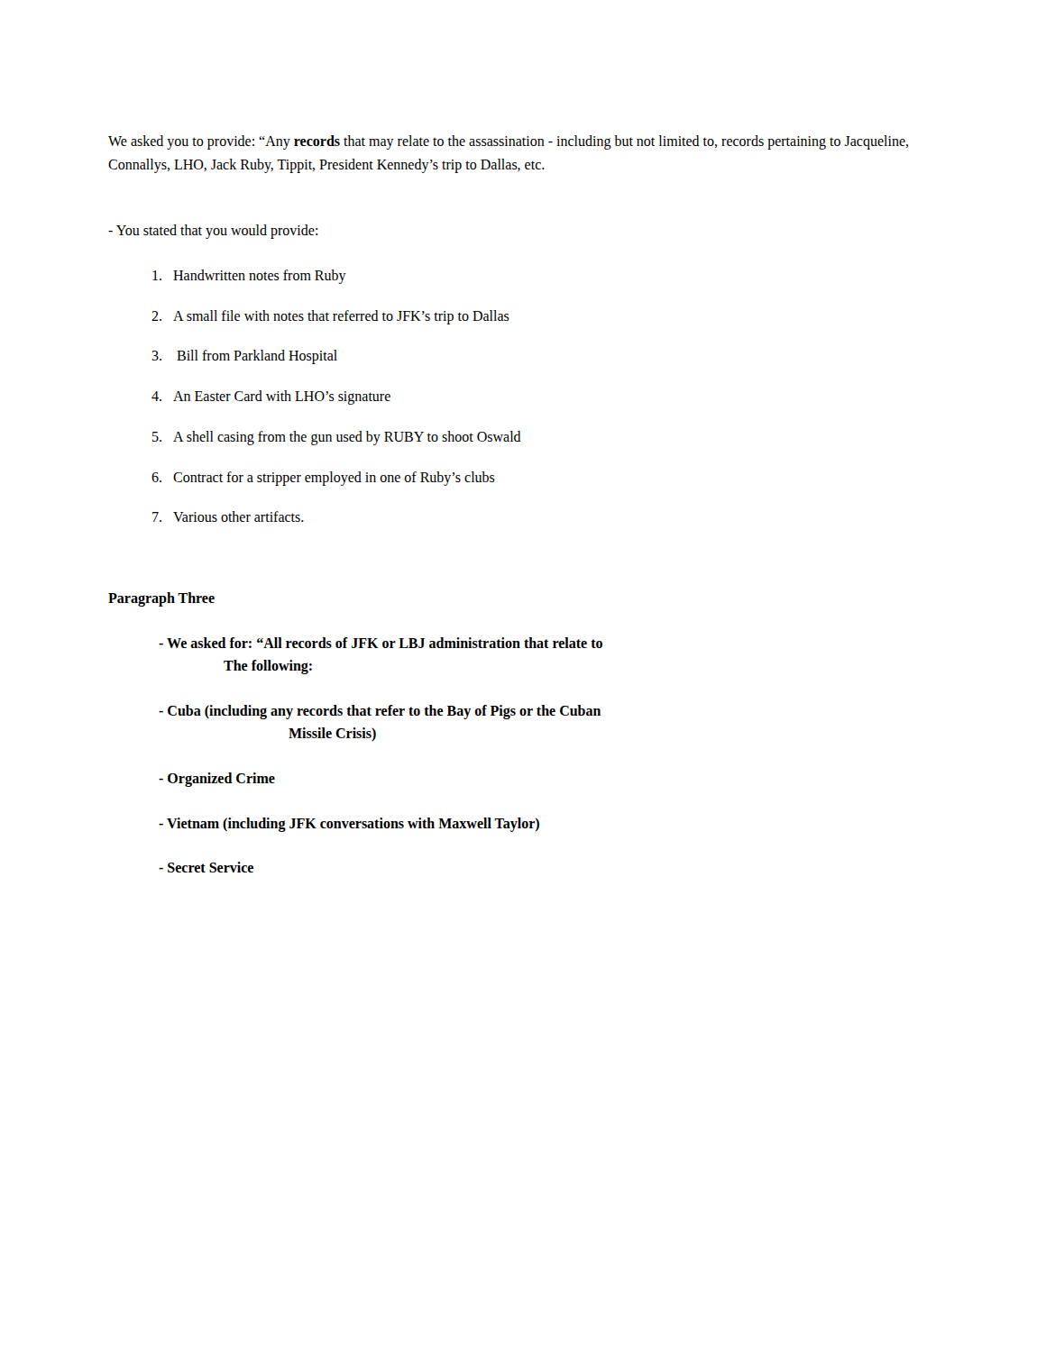We asked you to provide: “Any records that may relate to the assassination - including but not limited to, records pertaining to Jacqueline, Connallys, LHO, Jack Ruby, Tippit, President Kennedy’s trip to Dallas, etc.
- You stated that you would provide:
Handwritten notes from Ruby
A small file with notes that referred to JFK’s trip to Dallas
Bill from Parkland Hospital
An Easter Card with LHO’s signature
A shell casing from the gun used by RUBY to shoot Oswald
Contract for a stripper employed in one of Ruby’s clubs
Various other artifacts.
Paragraph Three
- We asked for: “All records of JFK or LBJ administration that relate to
The following:
- Cuba (including any records that refer to the Bay of Pigs or the Cuban
Missile Crisis)
- Organized Crime
- Vietnam (including JFK conversations with Maxwell Taylor)
- Secret Service